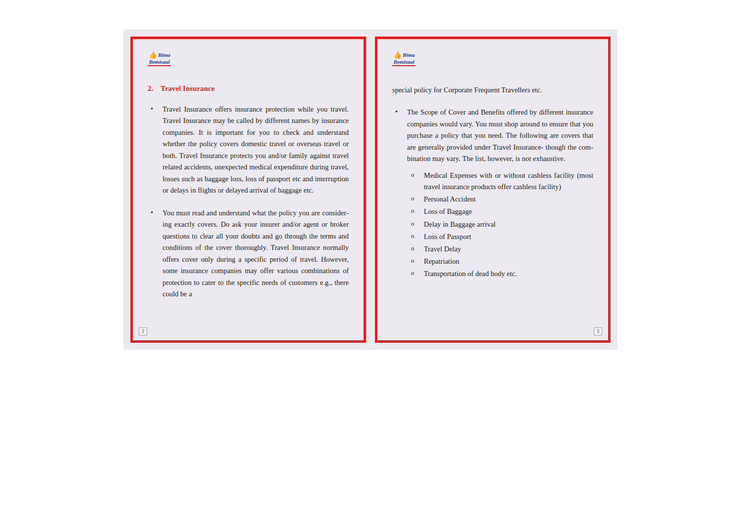👍Bima
Bemisaal
2. Travel Insurance
Travel Insurance offers insurance protection while you travel. Travel Insurance may be called by different names by insurance companies. It is important for you to check and understand whether the policy covers domestic travel or overseas travel or both. Travel Insurance protects you and/or family against travel related accidents, unexpected medical expenditure during travel, losses such as baggage loss, loss of passport etc and interruption or delays in flights or delayed arrival of baggage etc.
You must read and understand what the policy you are considering exactly covers. Do ask your insurer and/or agent or broker questions to clear all your doubts and go through the terms and conditions of the cover thoroughly. Travel Insurance normally offers cover only during a specific period of travel. However, some insurance companies may offer various combinations of protection to cater to the specific needs of customers e.g., there could be a
2
👍Bima
Bemisaal
special policy for Corporate Frequent Travellers etc.
The Scope of Cover and Benefits offered by different insurance companies would vary. You must shop around to ensure that you purchase a policy that you need. The following are covers that are generally provided under Travel Insurance- though the combination may vary. The list, however, is not exhaustive.
Medical Expenses with or without cashless facility (most travel insurance products offer cashless facility)
Personal Accident
Loss of Baggage
Delay in Baggage arrival
Loss of Passport
Travel Delay
Repatriation
Transportation of dead body etc.
3